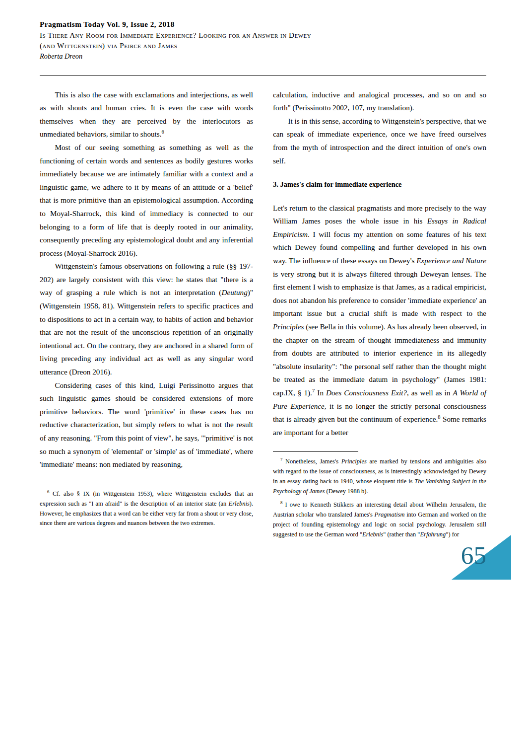Pragmatism Today Vol. 9, Issue 2, 2018
Is There Any Room for Immediate Experience? Looking for an Answer in Dewey
(and Wittgenstein) via Peirce and James
Roberta Dreon
This is also the case with exclamations and interjections, as well as with shouts and human cries. It is even the case with words themselves when they are perceived by the interlocutors as unmediated behaviors, similar to shouts.6
Most of our seeing something as something as well as the functioning of certain words and sentences as bodily gestures works immediately because we are intimately familiar with a context and a linguistic game, we adhere to it by means of an attitude or a 'belief' that is more primitive than an epistemological assumption. According to Moyal-Sharrock, this kind of immediacy is connected to our belonging to a form of life that is deeply rooted in our animality, consequently preceding any epistemological doubt and any inferential process (Moyal-Sharrock 2016).
Wittgenstein's famous observations on following a rule (§§ 197-202) are largely consistent with this view: he states that "there is a way of grasping a rule which is not an interpretation (Deutung)" (Wittgenstein 1958, 81). Wittgenstein refers to specific practices and to dispositions to act in a certain way, to habits of action and behavior that are not the result of the unconscious repetition of an originally intentional act. On the contrary, they are anchored in a shared form of living preceding any individual act as well as any singular word utterance (Dreon 2016).
Considering cases of this kind, Luigi Perissinotto argues that such linguistic games should be considered extensions of more primitive behaviors. The word 'primitive' in these cases has no reductive characterization, but simply refers to what is not the result of any reasoning. "From this point of view", he says, "'primitive' is not so much a synonym of 'elemental' or 'simple' as of 'immediate', where 'immediate' means: non mediated by reasoning,
6 Cf. also § IX (in Wittgenstein 1953), where Wittgenstein excludes that an expression such as "I am afraid" is the description of an interior state (an Erlebnis). However, he emphasizes that a word can be either very far from a shout or very close, since there are various degrees and nuances between the two extremes.
calculation, inductive and analogical processes, and so on and so forth" (Perissinotto 2002, 107, my translation).
It is in this sense, according to Wittgenstein's perspective, that we can speak of immediate experience, once we have freed ourselves from the myth of introspection and the direct intuition of one's own self.
3. James's claim for immediate experience
Let's return to the classical pragmatists and more precisely to the way William James poses the whole issue in his Essays in Radical Empiricism. I will focus my attention on some features of his text which Dewey found compelling and further developed in his own way. The influence of these essays on Dewey's Experience and Nature is very strong but it is always filtered through Deweyan lenses. The first element I wish to emphasize is that James, as a radical empiricist, does not abandon his preference to consider 'immediate experience' an important issue but a crucial shift is made with respect to the Principles (see Bella in this volume). As has already been observed, in the chapter on the stream of thought immediateness and immunity from doubts are attributed to interior experience in its allegedly "absolute insularity": "the personal self rather than the thought might be treated as the immediate datum in psychology" (James 1981: cap.IX, § 1).7 In Does Consciousness Exit?, as well as in A World of Pure Experience, it is no longer the strictly personal consciousness that is already given but the continuum of experience.8 Some remarks are important for a better
7 Nonetheless, James's Principles are marked by tensions and ambiguities also with regard to the issue of consciousness, as is interestingly acknowledged by Dewey in an essay dating back to 1940, whose eloquent title is The Vanishing Subject in the Psychology of James (Dewey 1988 b).
8 I owe to Kenneth Stikkers an interesting detail about Wilhelm Jerusalem, the Austrian scholar who translated James's Pragmatism into German and worked on the project of founding epistemology and logic on social psychology. Jerusalem still suggested to use the German word "Erlebnis" (rather than "Erfahrung") for
65